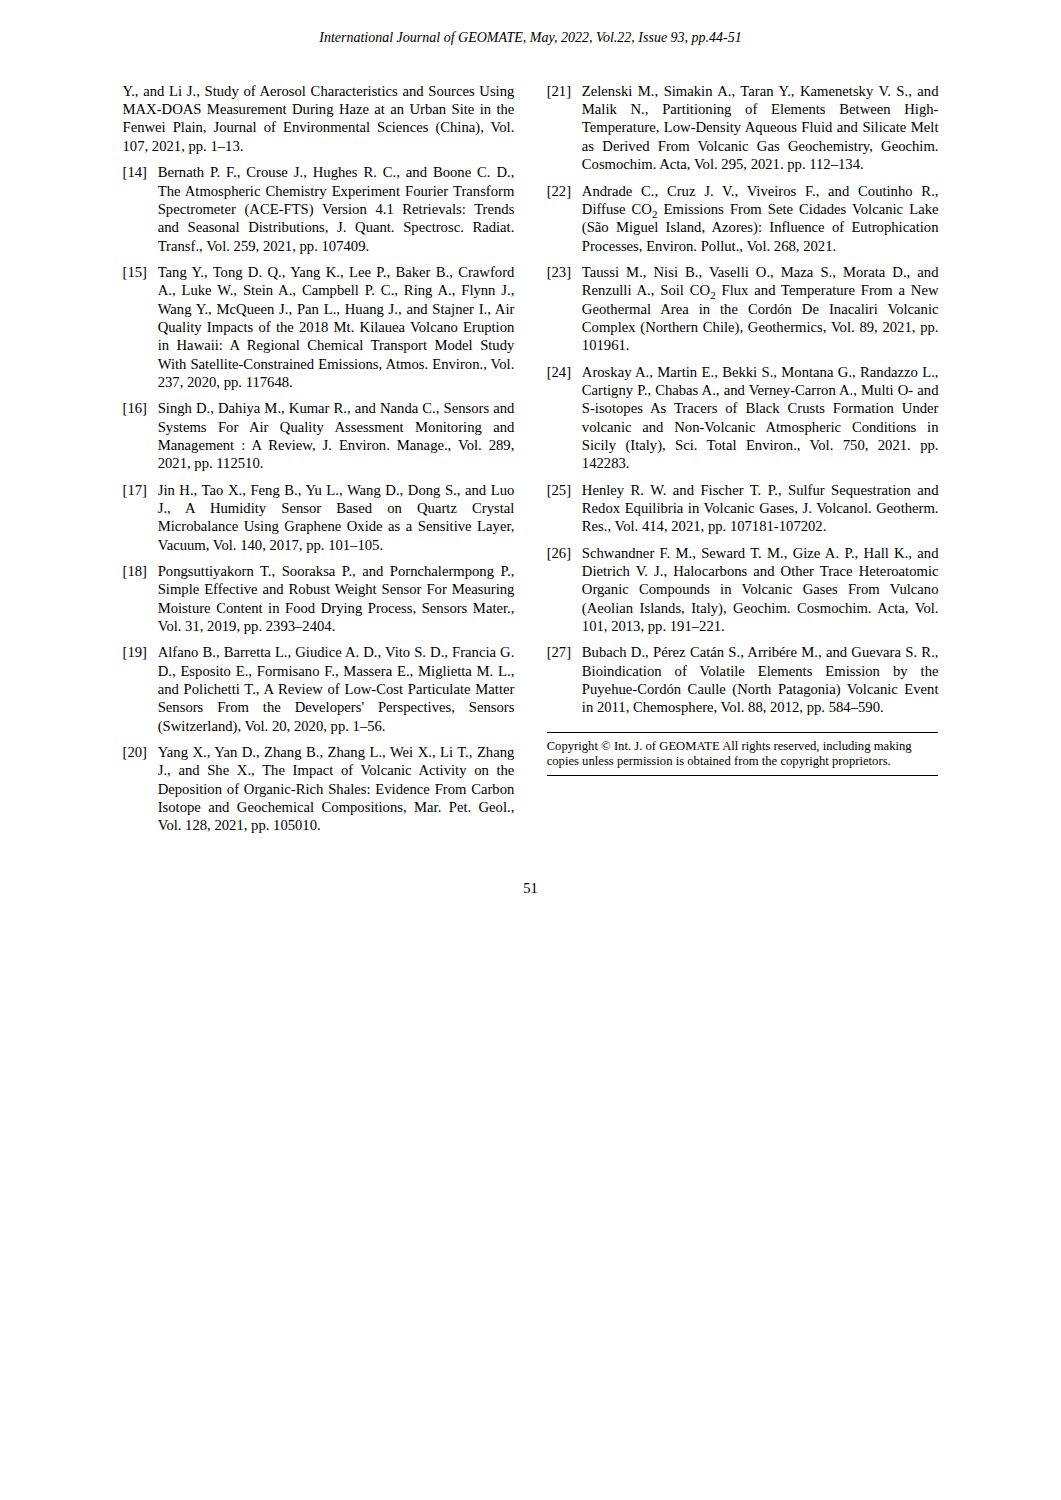International Journal of GEOMATE, May, 2022, Vol.22, Issue 93, pp.44-51
Y., and Li J., Study of Aerosol Characteristics and Sources Using MAX-DOAS Measurement During Haze at an Urban Site in the Fenwei Plain, Journal of Environmental Sciences (China), Vol. 107, 2021, pp. 1–13.
[14] Bernath P. F., Crouse J., Hughes R. C., and Boone C. D., The Atmospheric Chemistry Experiment Fourier Transform Spectrometer (ACE-FTS) Version 4.1 Retrievals: Trends and Seasonal Distributions, J. Quant. Spectrosc. Radiat. Transf., Vol. 259, 2021, pp. 107409.
[15] Tang Y., Tong D. Q., Yang K., Lee P., Baker B., Crawford A., Luke W., Stein A., Campbell P. C., Ring A., Flynn J., Wang Y., McQueen J., Pan L., Huang J., and Stajner I., Air Quality Impacts of the 2018 Mt. Kilauea Volcano Eruption in Hawaii: A Regional Chemical Transport Model Study With Satellite-Constrained Emissions, Atmos. Environ., Vol. 237, 2020, pp. 117648.
[16] Singh D., Dahiya M., Kumar R., and Nanda C., Sensors and Systems For Air Quality Assessment Monitoring and Management : A Review, J. Environ. Manage., Vol. 289, 2021, pp. 112510.
[17] Jin H., Tao X., Feng B., Yu L., Wang D., Dong S., and Luo J., A Humidity Sensor Based on Quartz Crystal Microbalance Using Graphene Oxide as a Sensitive Layer, Vacuum, Vol. 140, 2017, pp. 101–105.
[18] Pongsuttiyakorn T., Sooraksa P., and Pornchalermpong P., Simple Effective and Robust Weight Sensor For Measuring Moisture Content in Food Drying Process, Sensors Mater., Vol. 31, 2019, pp. 2393–2404.
[19] Alfano B., Barretta L., Giudice A. D., Vito S. D., Francia G. D., Esposito E., Formisano F., Massera E., Miglietta M. L., and Polichetti T., A Review of Low-Cost Particulate Matter Sensors From the Developers' Perspectives, Sensors (Switzerland), Vol. 20, 2020, pp. 1–56.
[20] Yang X., Yan D., Zhang B., Zhang L., Wei X., Li T., Zhang J., and She X., The Impact of Volcanic Activity on the Deposition of Organic-Rich Shales: Evidence From Carbon Isotope and Geochemical Compositions, Mar. Pet. Geol., Vol. 128, 2021, pp. 105010.
[21] Zelenski M., Simakin A., Taran Y., Kamenetsky V. S., and Malik N., Partitioning of Elements Between High-Temperature, Low-Density Aqueous Fluid and Silicate Melt as Derived From Volcanic Gas Geochemistry, Geochim. Cosmochim. Acta, Vol. 295, 2021. pp. 112–134.
[22] Andrade C., Cruz J. V., Viveiros F., and Coutinho R., Diffuse CO2 Emissions From Sete Cidades Volcanic Lake (São Miguel Island, Azores): Influence of Eutrophication Processes, Environ. Pollut., Vol. 268, 2021.
[23] Taussi M., Nisi B., Vaselli O., Maza S., Morata D., and Renzulli A., Soil CO2 Flux and Temperature From a New Geothermal Area in the Cordón De Inacaliri Volcanic Complex (Northern Chile), Geothermics, Vol. 89, 2021, pp. 101961.
[24] Aroskay A., Martin E., Bekki S., Montana G., Randazzo L., Cartigny P., Chabas A., and Verney-Carron A., Multi O- and S-isotopes As Tracers of Black Crusts Formation Under volcanic and Non-Volcanic Atmospheric Conditions in Sicily (Italy), Sci. Total Environ., Vol. 750, 2021. pp. 142283.
[25] Henley R. W. and Fischer T. P., Sulfur Sequestration and Redox Equilibria in Volcanic Gases, J. Volcanol. Geotherm. Res., Vol. 414, 2021, pp. 107181-107202.
[26] Schwandner F. M., Seward T. M., Gize A. P., Hall K., and Dietrich V. J., Halocarbons and Other Trace Heteroatomic Organic Compounds in Volcanic Gases From Vulcano (Aeolian Islands, Italy), Geochim. Cosmochim. Acta, Vol. 101, 2013, pp. 191–221.
[27] Bubach D., Pérez Catán S., Arribére M., and Guevara S. R., Bioindication of Volatile Elements Emission by the Puyehue-Cordón Caulle (North Patagonia) Volcanic Event in 2011, Chemosphere, Vol. 88, 2012, pp. 584–590.
Copyright © Int. J. of GEOMATE All rights reserved, including making copies unless permission is obtained from the copyright proprietors.
51